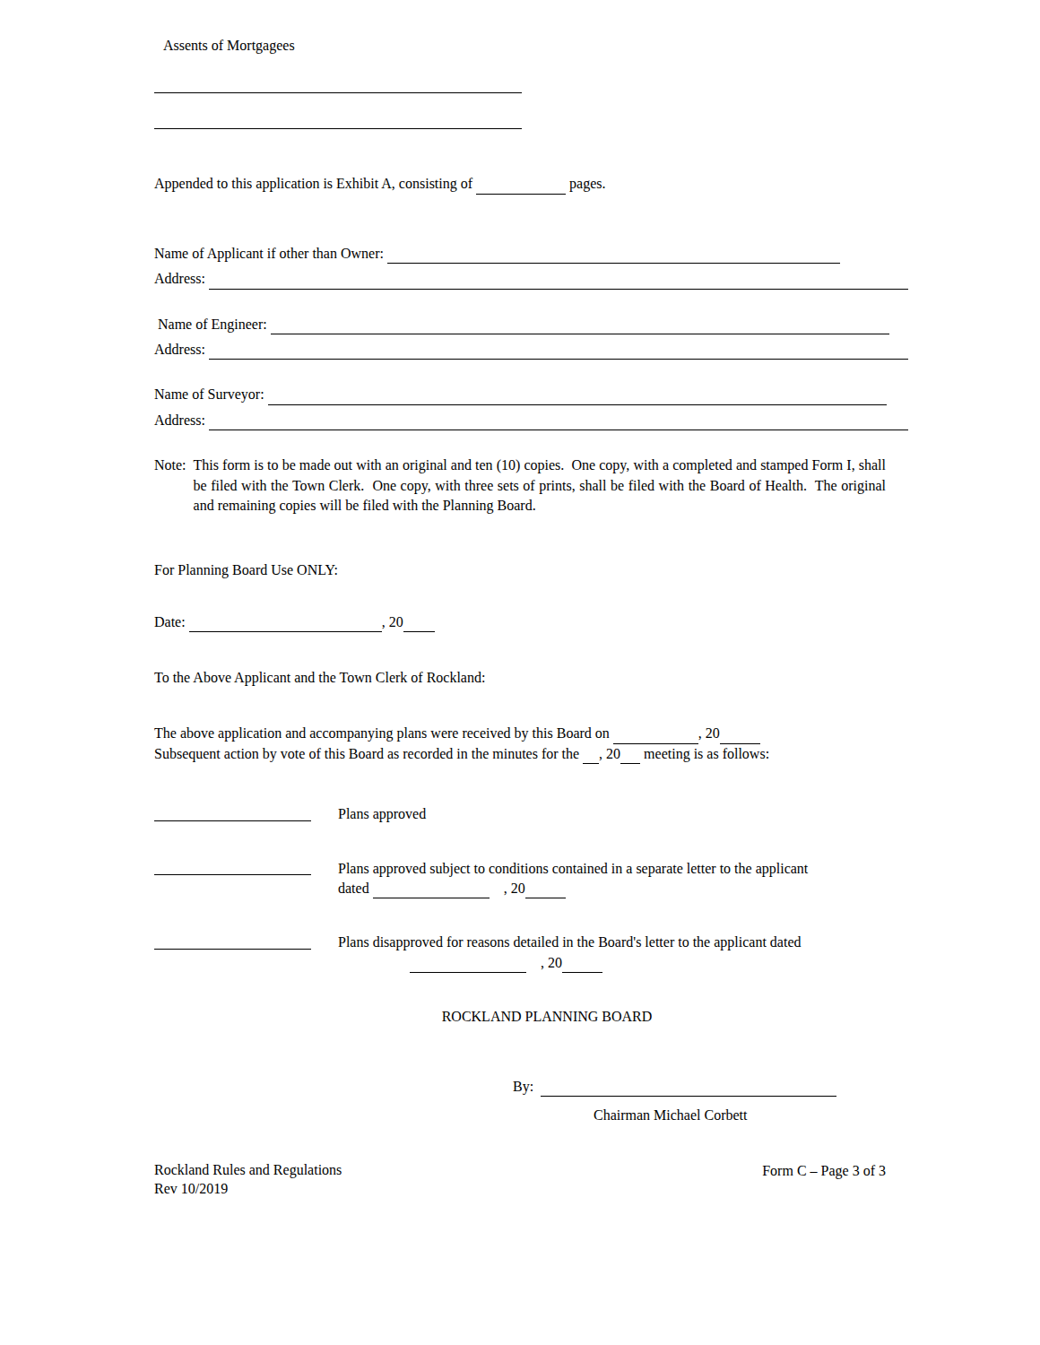Assents of Mortgagees
Appended to this application is Exhibit A, consisting of pages.
Name of Applicant if other than Owner:
Address:
Name of Engineer:
Address:
Name of Surveyor:
Address:
Note:
This form is to be made out with an original and ten (10) copies. One copy, with a completed and stamped Form I, shall be filed with the Town Clerk. One copy, with three sets of prints, shall be filed with the Board of Health. The original and remaining copies will be filed with the Planning Board.
For Planning Board Use ONLY:
Date: , 20
To the Above Applicant and the Town Clerk of Rockland:
The above application and accompanying plans were received by this Board on , 20
Subsequent action by vote of this Board as recorded in the minutes for the , 20 meeting is as follows:
Plans approved
Plans approved subject to conditions contained in a separate letter to the applicant
dated , 20
Plans disapproved for reasons detailed in the Board's letter to the applicant dated
, 20
ROCKLAND PLANNING BOARD
By:
Chairman Michael Corbett
Rockland Rules and Regulations
Rev 10/2019
Form C – Page 3 of 3